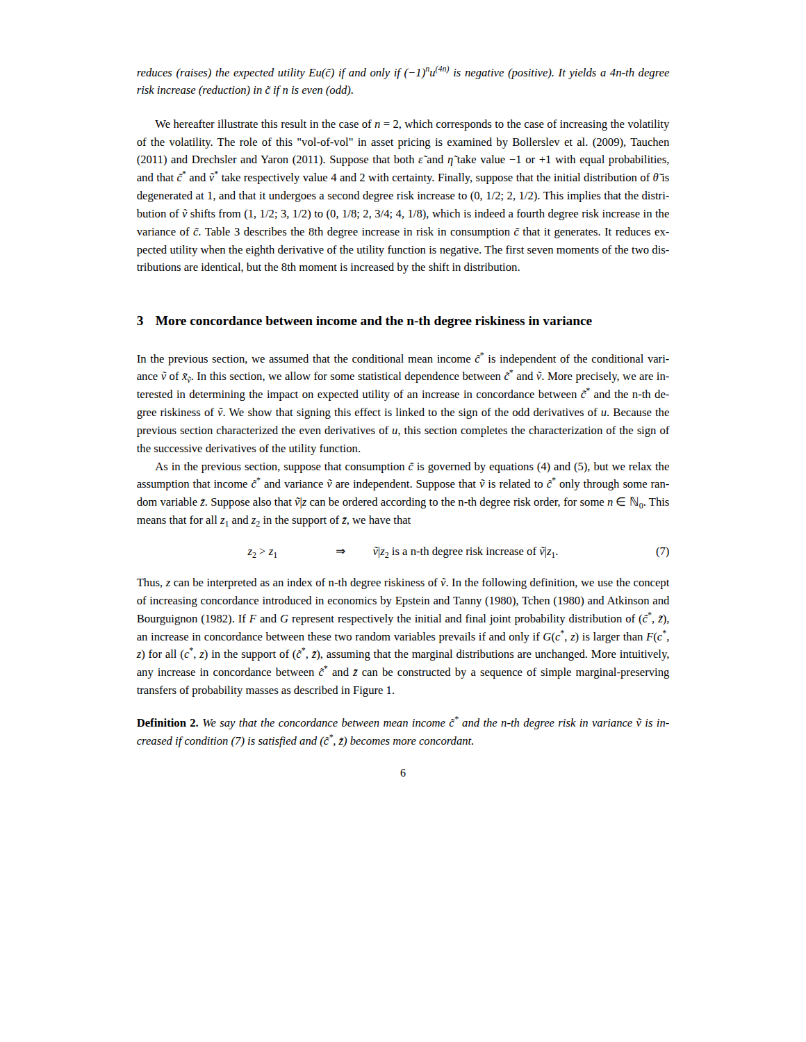reduces (raises) the expected utility Eu(c̃) if and only if (−1)nu(4n) is negative (positive). It yields a 4n-th degree risk increase (reduction) in c̃ if n is even (odd).
We hereafter illustrate this result in the case of n = 2, which corresponds to the case of increasing the volatility of the volatility. The role of this "vol-of-vol" in asset pricing is examined by Bollerslev et al. (2009), Tauchen (2011) and Drechsler and Yaron (2011). Suppose that both ε̃ and η̃ take value −1 or +1 with equal probabilities, and that c̃* and ṽ* take respectively value 4 and 2 with certainty. Finally, suppose that the initial distribution of θ̃ is degenerated at 1, and that it undergoes a second degree risk increase to (0, 1/2; 2, 1/2). This implies that the distribution of ṽ shifts from (1, 1/2; 3, 1/2) to (0, 1/8; 2, 3/4; 4, 1/8), which is indeed a fourth degree risk increase in the variance of c̃. Table 3 describes the 8th degree increase in risk in consumption c̃ that it generates. It reduces expected utility when the eighth derivative of the utility function is negative. The first seven moments of the two distributions are identical, but the 8th moment is increased by the shift in distribution.
3 More concordance between income and the n-th degree riskiness in variance
In the previous section, we assumed that the conditional mean income c̃* is independent of the conditional variance ṽ of x̃ṽ. In this section, we allow for some statistical dependence between c̃* and ṽ. More precisely, we are interested in determining the impact on expected utility of an increase in concordance between c̃* and the n-th degree riskiness of ṽ. We show that signing this effect is linked to the sign of the odd derivatives of u. Because the previous section characterized the even derivatives of u, this section completes the characterization of the sign of the successive derivatives of the utility function.
As in the previous section, suppose that consumption c̃ is governed by equations (4) and (5), but we relax the assumption that income c̃* and variance ṽ are independent. Suppose that ṽ is related to c̃* only through some random variable z̃. Suppose also that ṽ|z can be ordered according to the n-th degree risk order, for some n ∈ ℕ0. This means that for all z1 and z2 in the support of z̃, we have that
z2 > z1⇒ṽ|z2 is a n-th degree risk increase of ṽ|z1. (7)
Thus, z can be interpreted as an index of n-th degree riskiness of ṽ. In the following definition, we use the concept of increasing concordance introduced in economics by Epstein and Tanny (1980), Tchen (1980) and Atkinson and Bourguignon (1982). If F and G represent respectively the initial and final joint probability distribution of (c̃*, z̃), an increase in concordance between these two random variables prevails if and only if G(c*, z) is larger than F(c*, z) for all (c*, z) in the support of (c̃*, z̃), assuming that the marginal distributions are unchanged. More intuitively, any increase in concordance between c̃* and z̃ can be constructed by a sequence of simple marginal-preserving transfers of probability masses as described in Figure 1.
Definition 2. We say that the concordance between mean income c̃* and the n-th degree risk in variance ṽ is increased if condition (7) is satisfied and (c̃*, z̃) becomes more concordant.
6